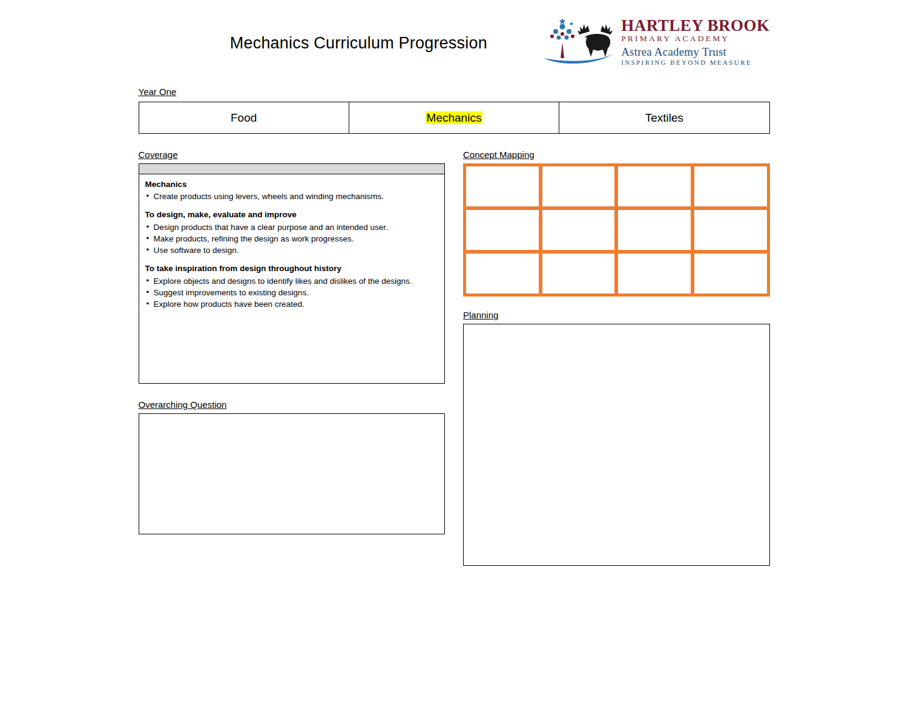Mechanics Curriculum Progression
HARTLEY BROOK
PRIMARY ACADEMY
Astrea Academy Trust
INSPIRING BEYOND MEASURE
Year One
| Food | Mechanics | Textiles |
Coverage
Mechanics
Create products using levers, wheels and winding mechanisms.
To design, make, evaluate and improve
Design products that have a clear purpose and an intended user.
Make products, refining the design as work progresses.
Use software to design.
To take inspiration from design throughout history
Explore objects and designs to identify likes and dislikes of the designs.
Suggest improvements to existing designs.
Explore how products have been created.
Overarching Question
Concept Mapping
Planning